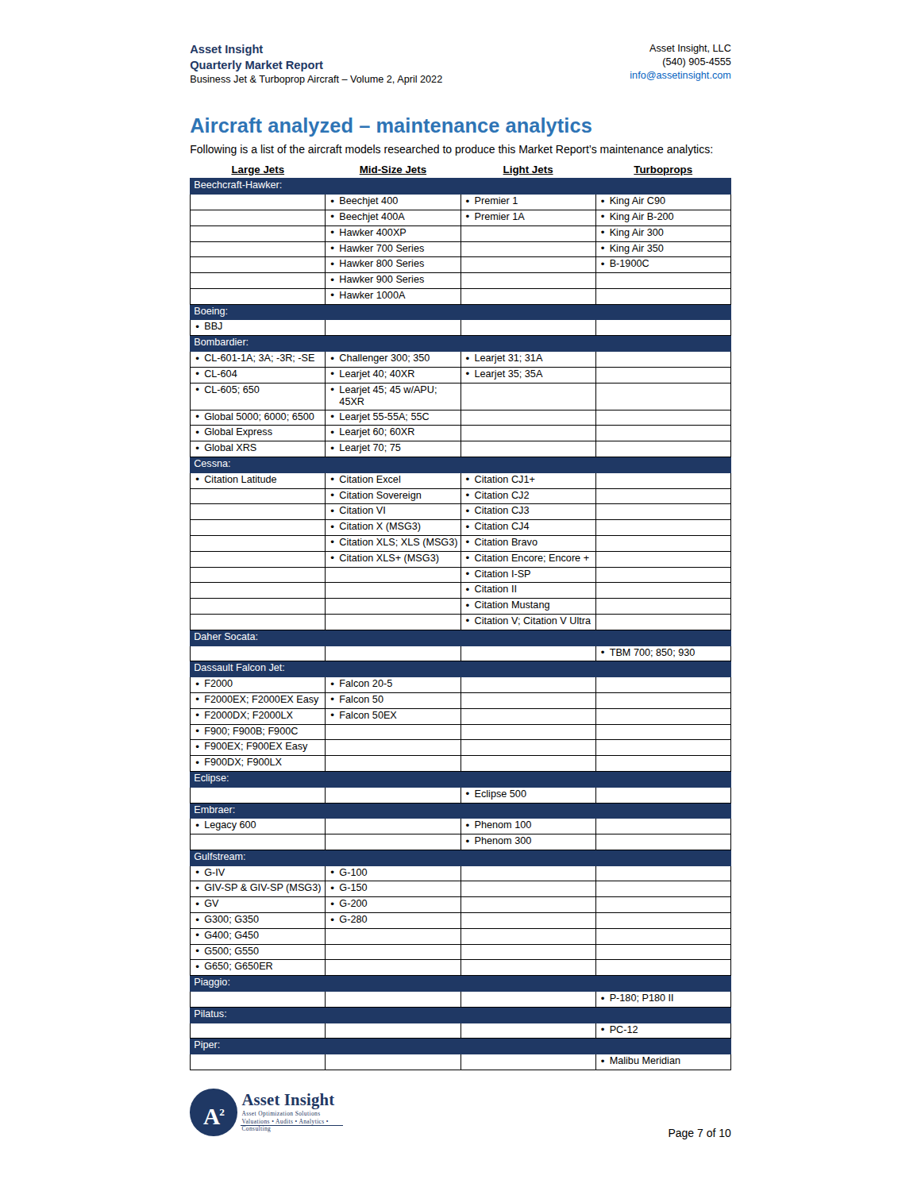Asset Insight
Quarterly Market Report
Business Jet & Turboprop Aircraft – Volume 2, April 2022
Asset Insight, LLC
(540) 905-4555
info@assetinsight.com
Aircraft analyzed – maintenance analytics
Following is a list of the aircraft models researched to produce this Market Report’s maintenance analytics:
| Large Jets | Mid-Size Jets | Light Jets | Turboprops |
| --- | --- | --- | --- |
| Beechcraft-Hawker: |
| | Beechjet 400 | Premier 1 | King Air C90 |
| | Beechjet 400A | Premier 1A | King Air B-200 |
| | Hawker 400XP | | King Air 300 |
| | Hawker 700 Series | | King Air 350 |
| | Hawker 800 Series | | B-1900C |
| | Hawker 900 Series | | |
| | Hawker 1000A | | |
| Boeing: |
| BBJ | | | |
| Bombardier: |
| CL-601-1A; 3A; -3R; -SE | Challenger 300; 350 | Learjet 31; 31A | |
| CL-604 | Learjet 40; 40XR | Learjet 35; 35A | |
| CL-605; 650 | Learjet 45; 45 w/APU; 45XR | | |
| Global 5000; 6000; 6500 | Learjet 55-55A; 55C | | |
| Global Express | Learjet 60; 60XR | | |
| Global XRS | Learjet 70; 75 | | |
| Cessna: |
| Citation Latitude | Citation Excel | Citation CJ1+ | |
| | Citation Sovereign | Citation CJ2 | |
| | Citation VI | Citation CJ3 | |
| | Citation X (MSG3) | Citation CJ4 | |
| | Citation XLS; XLS (MSG3) | Citation Bravo | |
| | Citation XLS+ (MSG3) | Citation Encore; Encore + | |
| | | Citation I-SP | |
| | | Citation II | |
| | | Citation Mustang | |
| | | Citation V; Citation V Ultra | |
| Daher Socata: |
| | | | TBM 700; 850; 930 |
| Dassault Falcon Jet: |
| F2000 | Falcon 20-5 | | |
| F2000EX; F2000EX Easy | Falcon 50 | | |
| F2000DX; F2000LX | Falcon 50EX | | |
| F900; F900B; F900C | | | |
| F900EX; F900EX Easy | | | |
| F900DX; F900LX | | | |
| Eclipse: |
| | | Eclipse 500 | |
| Embraer: |
| Legacy 600 | | Phenom 100 | |
| | | Phenom 300 | |
| Gulfstream: |
| G-IV | G-100 | | |
| GIV-SP & GIV-SP (MSG3) | G-150 | | |
| GV | G-200 | | |
| G300; G350 | G-280 | | |
| G400; G450 | | | |
| G500; G550 | | | |
| G650; G650ER | | | |
| Piaggio: |
| | | | P-180; P180 II |
| Pilatus: |
| | | | PC-12 |
| Piper: |
| | | | Malibu Meridian |
A2
Asset Insight
Asset Optimization Solutions
Valuations • Audits • Analytics • Consulting
Page 7 of 10